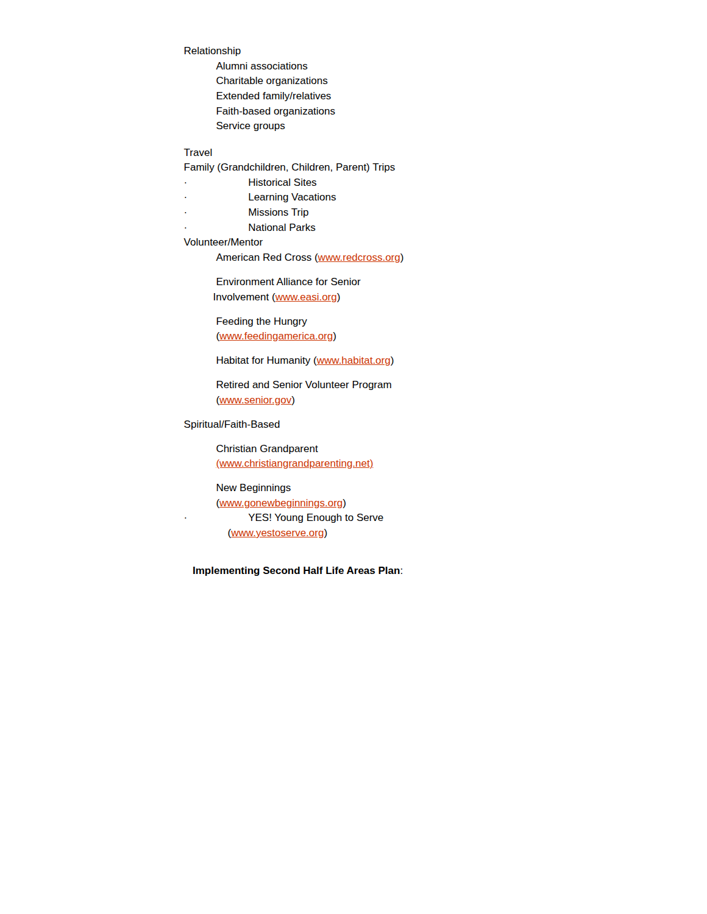Relationship
Alumni associations
Charitable organizations
Extended family/relatives
Faith-based organizations
Service groups
Travel
Family (Grandchildren, Children, Parent) Trips
·Historical Sites
·Learning Vacations
·Missions Trip
·National Parks
Volunteer/Mentor
American Red Cross (www.redcross.org)
Environment Alliance for Senior
Involvement (www.easi.org)
Feeding the Hungry
(www.feedingamerica.org)
Habitat for Humanity (www.habitat.org)
Retired and Senior Volunteer Program
(www.senior.gov)
Spiritual/Faith-Based
Christian Grandparent
(www.christiangrandparenting.net)
New Beginnings
(www.gonewbeginnings.org)
·YES! Young Enough to Serve
(www.yestoserve.org)
Implementing Second Half Life Areas Plan: